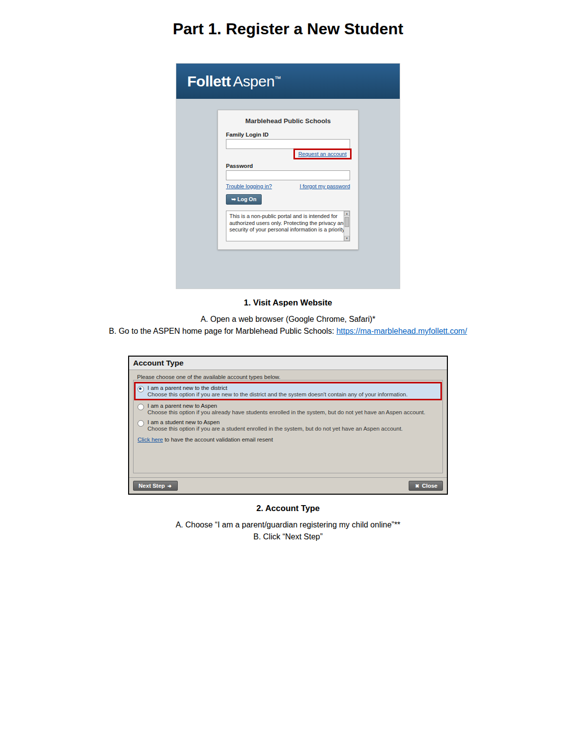Part 1. Register a New Student
Follett Aspen™
Marblehead Public Schools
Family Login ID
Request an account
Password
Trouble logging in? I forgot my password
➥ Log On
This is a non-public portal and is intended for authorized users only. Protecting the privacy and security of your personal information is a priority.
▲
▼
1. Visit Aspen Website
A. Open a web browser (Google Chrome, Safari)*
B. Go to the ASPEN home page for Marblehead Public Schools: https://ma-marblehead.myfollett.com/
Account Type
Please choose one of the available account types below.
I am a parent new to the district
Choose this option if you are new to the district and the system doesn't contain any of your information.
I am a parent new to Aspen
Choose this option if you already have students enrolled in the system, but do not yet have an Aspen account.
I am a student new to Aspen
Choose this option if you are a student enrolled in the system, but do not yet have an Aspen account.
Click here to have the account validation email resent
Next Step ➜
✖ Close
2. Account Type
A. Choose “I am a parent/guardian registering my child online”**
B. Click “Next Step”